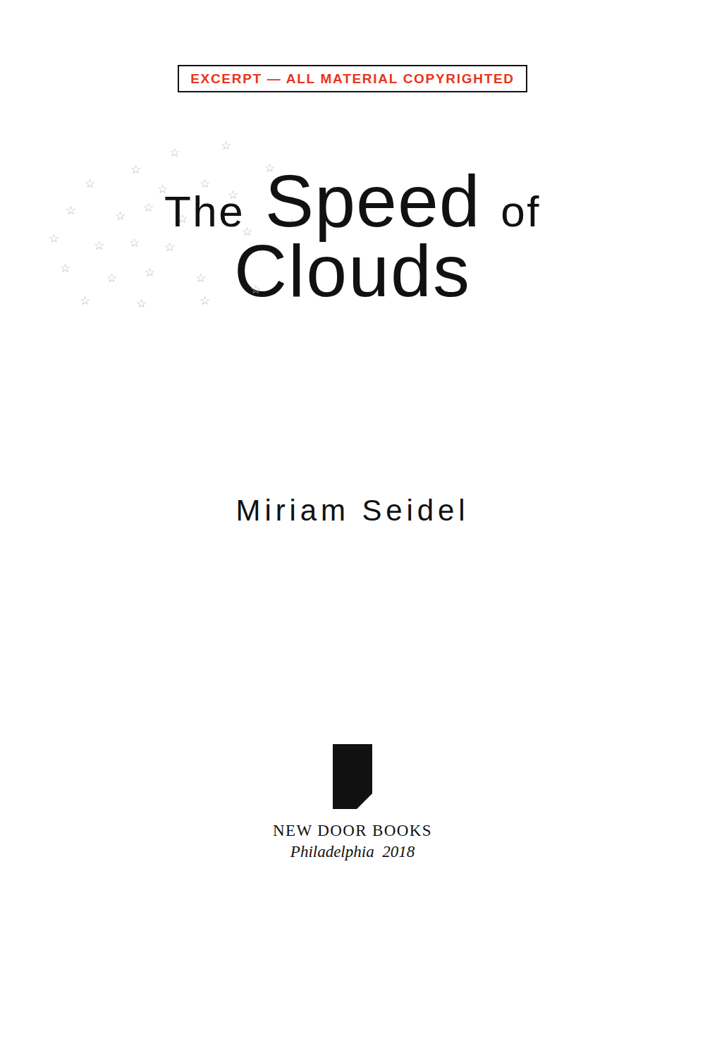Excerpt — All Material Copyrighted
☆ ☆ ☆ ☆ ☆ ☆ ☆ ☆ ☆ ☆ ☆ ☆ ☆ ☆ ☆ ☆ ☆ ☆ ☆ ☆ ☆ ☆ ☆ ☆ ☆ ☆
The Speed of
Clouds
Miriam Seidel
NEW DOOR BOOKS
Philadelphia 2018